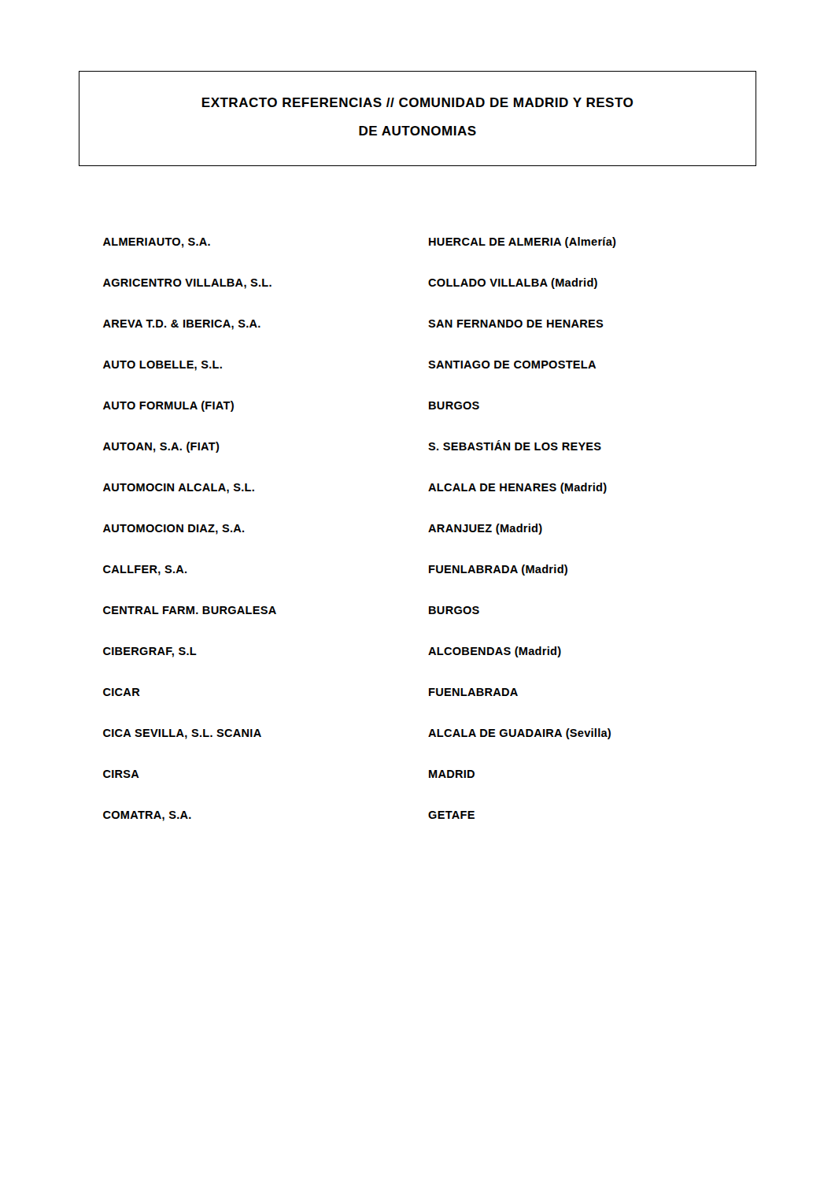EXTRACTO REFERENCIAS // COMUNIDAD DE MADRID Y RESTO
DE AUTONOMIAS
| ALMERIAUTO, S.A. | HUERCAL DE ALMERIA (Almería) |
| AGRICENTRO VILLALBA, S.L. | COLLADO VILLALBA (Madrid) |
| AREVA T.D. & IBERICA, S.A. | SAN FERNANDO DE HENARES |
| AUTO LOBELLE, S.L. | SANTIAGO DE COMPOSTELA |
| AUTO FORMULA (FIAT) | BURGOS |
| AUTOAN, S.A. (FIAT) | S. SEBASTIÁN DE LOS REYES |
| AUTOMOCIN ALCALA, S.L. | ALCALA DE HENARES (Madrid) |
| AUTOMOCION DIAZ, S.A. | ARANJUEZ (Madrid) |
| CALLFER, S.A. | FUENLABRADA (Madrid) |
| CENTRAL FARM. BURGALESA | BURGOS |
| CIBERGRAF, S.L | ALCOBENDAS (Madrid) |
| CICAR | FUENLABRADA |
| CICA SEVILLA, S.L. SCANIA | ALCALA DE GUADAIRA (Sevilla) |
| CIRSA | MADRID |
| COMATRA, S.A. | GETAFE |